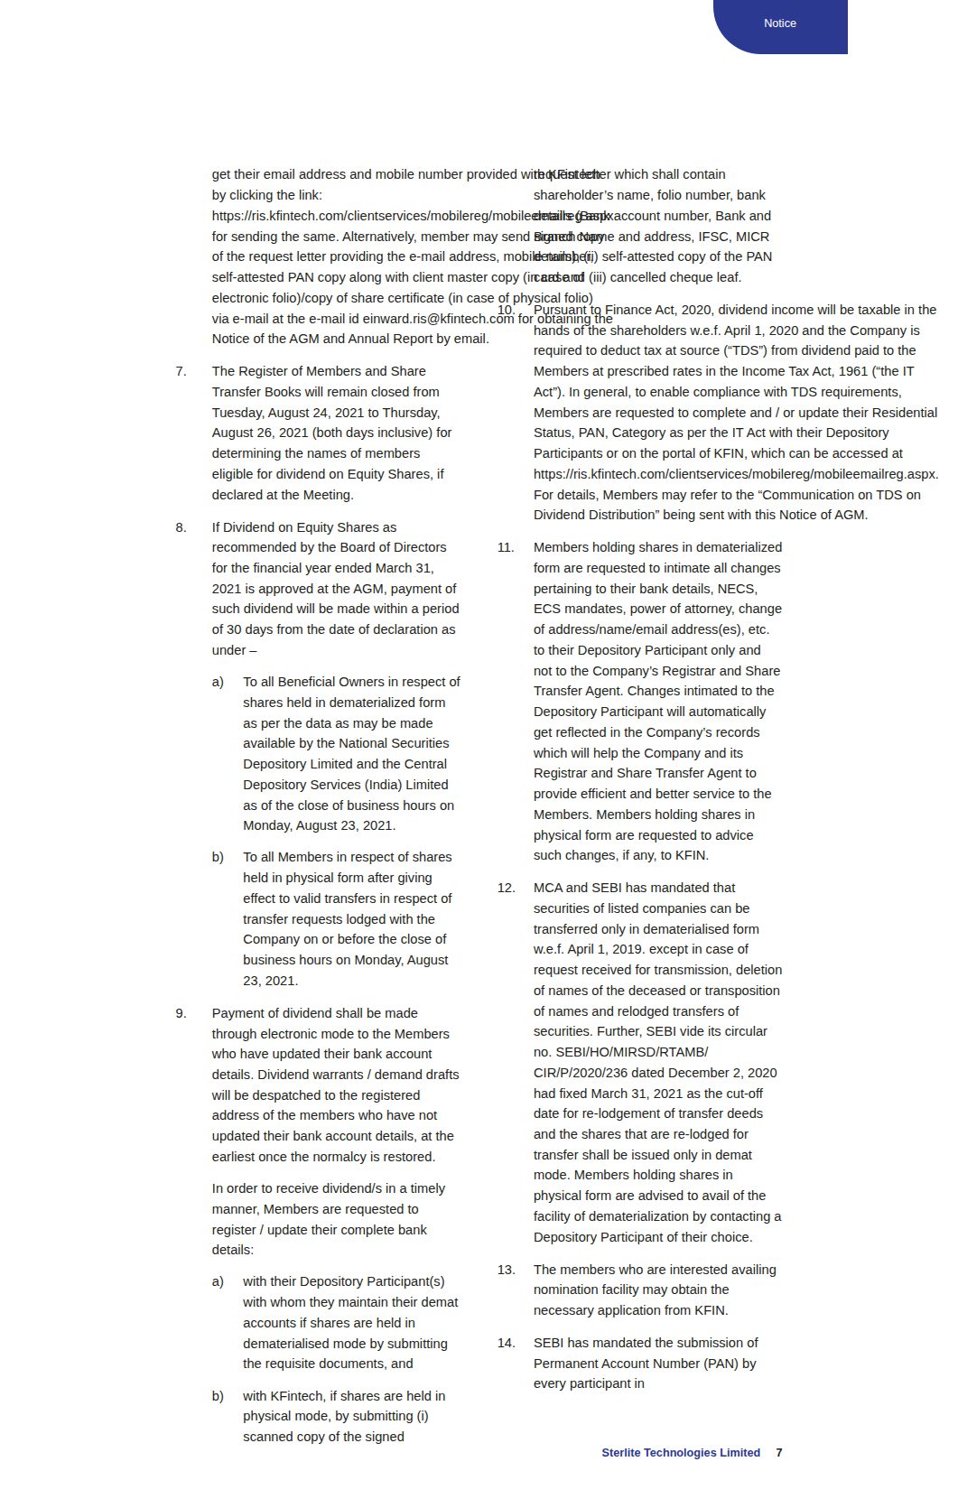Notice
get their email address and mobile number provided with KFintech by clicking the link: https://ris.kfintech.com/clientservices/mobilereg/mobileemailreg.aspx for sending the same. Alternatively, member may send signed copy of the request letter providing the e-mail address, mobile number, self-attested PAN copy along with client master copy (in case of electronic folio)/copy of share certificate (in case of physical folio) via e-mail at the e-mail id einward.ris@kfintech.com for obtaining the Notice of the AGM and Annual Report by email.
7.
The Register of Members and Share Transfer Books will remain closed from Tuesday, August 24, 2021 to Thursday, August 26, 2021 (both days inclusive) for determining the names of members eligible for dividend on Equity Shares, if declared at the Meeting.
8.
If Dividend on Equity Shares as recommended by the Board of Directors for the financial year ended March 31, 2021 is approved at the AGM, payment of such dividend will be made within a period of 30 days from the date of declaration as under –
a)
To all Beneficial Owners in respect of shares held in dematerialized form as per the data as may be made available by the National Securities Depository Limited and the Central Depository Services (India) Limited as of the close of business hours on Monday, August 23, 2021.
b)
To all Members in respect of shares held in physical form after giving effect to valid transfers in respect of transfer requests lodged with the Company on or before the close of business hours on Monday, August 23, 2021.
9.
Payment of dividend shall be made through electronic mode to the Members who have updated their bank account details. Dividend warrants / demand drafts will be despatched to the registered address of the members who have not updated their bank account details, at the earliest once the normalcy is restored.
In order to receive dividend/s in a timely manner, Members are requested to register / update their complete bank details:
a)
with their Depository Participant(s) with whom they maintain their demat accounts if shares are held in dematerialised mode by submitting the requisite documents, and
b)
with KFintech, if shares are held in physical mode, by submitting (i) scanned copy of the signed
request letter which shall contain shareholder’s name, folio number, bank details (Bank account number, Bank and Branch Name and address, IFSC, MICR details), (ii) self-attested copy of the PAN card and (iii) cancelled cheque leaf.
10.
Pursuant to Finance Act, 2020, dividend income will be taxable in the hands of the shareholders w.e.f. April 1, 2020 and the Company is required to deduct tax at source (“TDS”) from dividend paid to the Members at prescribed rates in the Income Tax Act, 1961 (“the IT Act”). In general, to enable compliance with TDS requirements, Members are requested to complete and / or update their Residential Status, PAN, Category as per the IT Act with their Depository Participants or on the portal of KFIN, which can be accessed at https://ris.kfintech.com/clientservices/mobilereg/mobileemailreg.aspx. For details, Members may refer to the “Communication on TDS on Dividend Distribution” being sent with this Notice of AGM.
11.
Members holding shares in dematerialized form are requested to intimate all changes pertaining to their bank details, NECS, ECS mandates, power of attorney, change of address/name/email address(es), etc. to their Depository Participant only and not to the Company’s Registrar and Share Transfer Agent. Changes intimated to the Depository Participant will automatically get reflected in the Company’s records which will help the Company and its Registrar and Share Transfer Agent to provide efficient and better service to the Members. Members holding shares in physical form are requested to advice such changes, if any, to KFIN.
12.
MCA and SEBI has mandated that securities of listed companies can be transferred only in dematerialised form w.e.f. April 1, 2019. except in case of request received for transmission, deletion of names of the deceased or transposition of names and relodged transfers of securities. Further, SEBI vide its circular no. SEBI/HO/MIRSD/RTAMB/ CIR/P/2020/236 dated December 2, 2020 had fixed March 31, 2021 as the cut-off date for re-lodgement of transfer deeds and the shares that are re-lodged for transfer shall be issued only in demat mode. Members holding shares in physical form are advised to avail of the facility of dematerialization by contacting a Depository Participant of their choice.
13.
The members who are interested availing nomination facility may obtain the necessary application from KFIN.
14.
SEBI has mandated the submission of Permanent Account Number (PAN) by every participant in
Sterlite Technologies Limited7